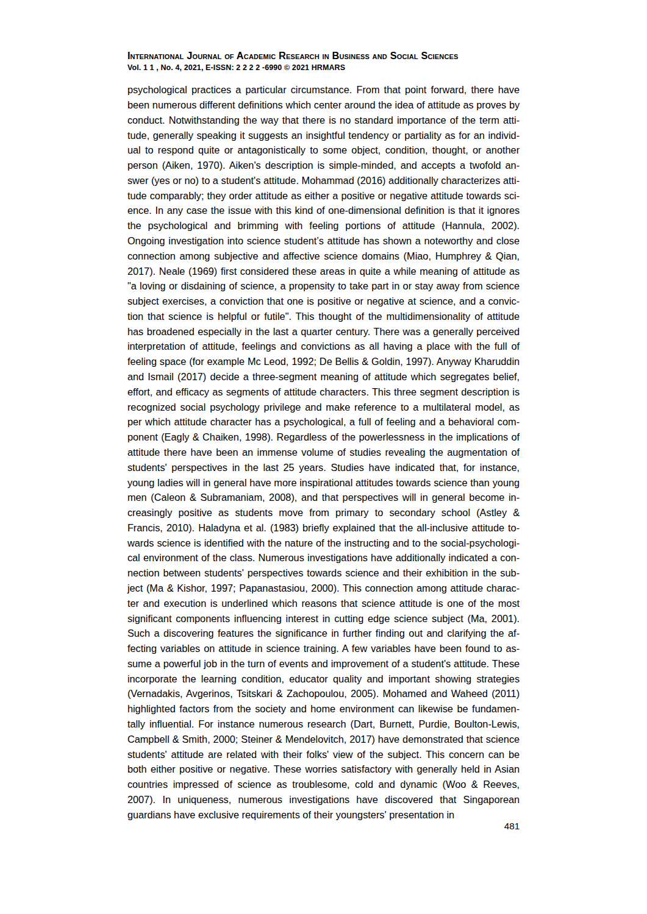International Journal of Academic Research in Business and Social Sciences
Vol. 1 1 , No. 4, 2021, E-ISSN: 2 2 2 2 -6990 © 2021 HRMARS
psychological practices a particular circumstance. From that point forward, there have been numerous different definitions which center around the idea of attitude as proves by conduct. Notwithstanding the way that there is no standard importance of the term attitude, generally speaking it suggests an insightful tendency or partiality as for an individual to respond quite or antagonistically to some object, condition, thought, or another person (Aiken, 1970). Aiken's description is simple-minded, and accepts a twofold answer (yes or no) to a student's attitude. Mohammad (2016) additionally characterizes attitude comparably; they order attitude as either a positive or negative attitude towards science. In any case the issue with this kind of one-dimensional definition is that it ignores the psychological and brimming with feeling portions of attitude (Hannula, 2002). Ongoing investigation into science student’s attitude has shown a noteworthy and close connection among subjective and affective science domains (Miao, Humphrey & Qian, 2017). Neale (1969) first considered these areas in quite a while meaning of attitude as "a loving or disdaining of science, a propensity to take part in or stay away from science subject exercises, a conviction that one is positive or negative at science, and a conviction that science is helpful or futile". This thought of the multidimensionality of attitude has broadened especially in the last a quarter century. There was a generally perceived interpretation of attitude, feelings and convictions as all having a place with the full of feeling space (for example Mc Leod, 1992; De Bellis & Goldin, 1997). Anyway Kharuddin and Ismail (2017) decide a three-segment meaning of attitude which segregates belief, effort, and efficacy as segments of attitude characters. This three segment description is recognized social psychology privilege and make reference to a multilateral model, as per which attitude character has a psychological, a full of feeling and a behavioral component (Eagly & Chaiken, 1998). Regardless of the powerlessness in the implications of attitude there have been an immense volume of studies revealing the augmentation of students' perspectives in the last 25 years. Studies have indicated that, for instance, young ladies will in general have more inspirational attitudes towards science than young men (Caleon & Subramaniam, 2008), and that perspectives will in general become increasingly positive as students move from primary to secondary school (Astley & Francis, 2010). Haladyna et al. (1983) briefly explained that the all-inclusive attitude towards science is identified with the nature of the instructing and to the social-psychological environment of the class. Numerous investigations have additionally indicated a connection between students' perspectives towards science and their exhibition in the subject (Ma & Kishor, 1997; Papanastasiou, 2000). This connection among attitude character and execution is underlined which reasons that science attitude is one of the most significant components influencing interest in cutting edge science subject (Ma, 2001). Such a discovering features the significance in further finding out and clarifying the affecting variables on attitude in science training. A few variables have been found to assume a powerful job in the turn of events and improvement of a student's attitude. These incorporate the learning condition, educator quality and important showing strategies (Vernadakis, Avgerinos, Tsitskari & Zachopoulou, 2005). Mohamed and Waheed (2011) highlighted factors from the society and home environment can likewise be fundamentally influential. For instance numerous research (Dart, Burnett, Purdie, Boulton-Lewis, Campbell & Smith, 2000; Steiner & Mendelovitch, 2017) have demonstrated that science students' attitude are related with their folks' view of the subject. This concern can be both either positive or negative. These worries satisfactory with generally held in Asian countries impressed of science as troublesome, cold and dynamic (Woo & Reeves, 2007). In uniqueness, numerous investigations have discovered that Singaporean guardians have exclusive requirements of their youngsters' presentation in
481